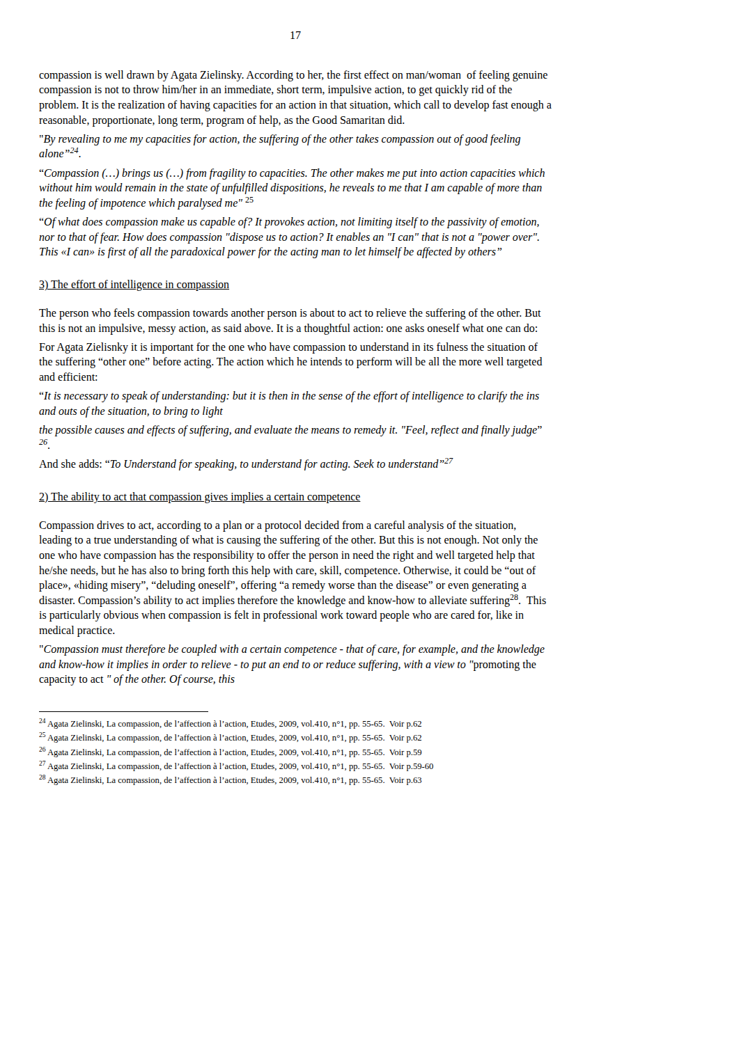17
compassion is well drawn by Agata Zielinsky. According to her, the first effect on man/woman of feeling genuine compassion is not to throw him/her in an immediate, short term, impulsive action, to get quickly rid of the problem. It is the realization of having capacities for an action in that situation, which call to develop fast enough a reasonable, proportionate, long term, program of help, as the Good Samaritan did.
"By revealing to me my capacities for action, the suffering of the other takes compassion out of good feeling alone”24.
“Compassion (…) brings us (…) from fragility to capacities. The other makes me put into action capacities which without him would remain in the state of unfulfilled dispositions, he reveals to me that I am capable of more than the feeling of impotence which paralysed me" 25
“Of what does compassion make us capable of? It provokes action, not limiting itself to the passivity of emotion, nor to that of fear. How does compassion "dispose us to action? It enables an "I can" that is not a "power over". This «I can» is first of all the paradoxical power for the acting man to let himself be affected by others”
3) The effort of intelligence in compassion
The person who feels compassion towards another person is about to act to relieve the suffering of the other. But this is not an impulsive, messy action, as said above. It is a thoughtful action: one asks oneself what one can do:
For Agata Zielisnky it is important for the one who have compassion to understand in its fulness the situation of the suffering “other one” before acting. The action which he intends to perform will be all the more well targeted and efficient:
“It is necessary to speak of understanding: but it is then in the sense of the effort of intelligence to clarify the ins and outs of the situation, to bring to light
the possible causes and effects of suffering, and evaluate the means to remedy it. "Feel, reflect and finally judge” 26.
And she adds: “To Understand for speaking, to understand for acting. Seek to understand”27
2) The ability to act that compassion gives implies a certain competence
Compassion drives to act, according to a plan or a protocol decided from a careful analysis of the situation, leading to a true understanding of what is causing the suffering of the other. But this is not enough. Not only the one who have compassion has the responsibility to offer the person in need the right and well targeted help that he/she needs, but he has also to bring forth this help with care, skill, competence. Otherwise, it could be “out of place», «hiding misery”, “deluding oneself”, offering “a remedy worse than the disease” or even generating a disaster. Compassion’s ability to act implies therefore the knowledge and know-how to alleviate suffering28. This is particularly obvious when compassion is felt in professional work toward people who are cared for, like in medical practice.
"Compassion must therefore be coupled with a certain competence - that of care, for example, and the knowledge and know-how it implies in order to relieve - to put an end to or reduce suffering, with a view to "promoting the capacity to act " of the other. Of course, this
24 Agata Zielinski, La compassion, de l’affection à l’action, Etudes, 2009, vol.410, n°1, pp. 55-65. Voir p.62
25 Agata Zielinski, La compassion, de l’affection à l’action, Etudes, 2009, vol.410, n°1, pp. 55-65. Voir p.62
26 Agata Zielinski, La compassion, de l’affection à l’action, Etudes, 2009, vol.410, n°1, pp. 55-65. Voir p.59
27 Agata Zielinski, La compassion, de l’affection à l’action, Etudes, 2009, vol.410, n°1, pp. 55-65. Voir p.59-60
28 Agata Zielinski, La compassion, de l’affection à l’action, Etudes, 2009, vol.410, n°1, pp. 55-65. Voir p.63